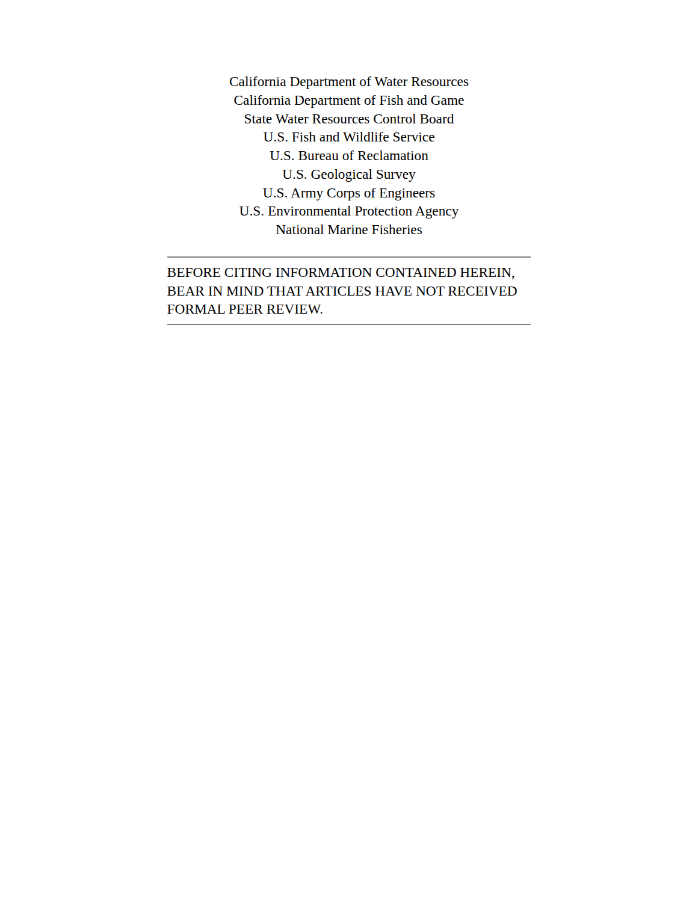California Department of Water Resources
California Department of Fish and Game
State Water Resources Control Board
U.S. Fish and Wildlife Service
U.S. Bureau of Reclamation
U.S. Geological Survey
U.S. Army Corps of Engineers
U.S. Environmental Protection Agency
National Marine Fisheries
BEFORE CITING INFORMATION CONTAINED HEREIN, BEAR IN MIND THAT ARTICLES HAVE NOT RECEIVED FORMAL PEER REVIEW.